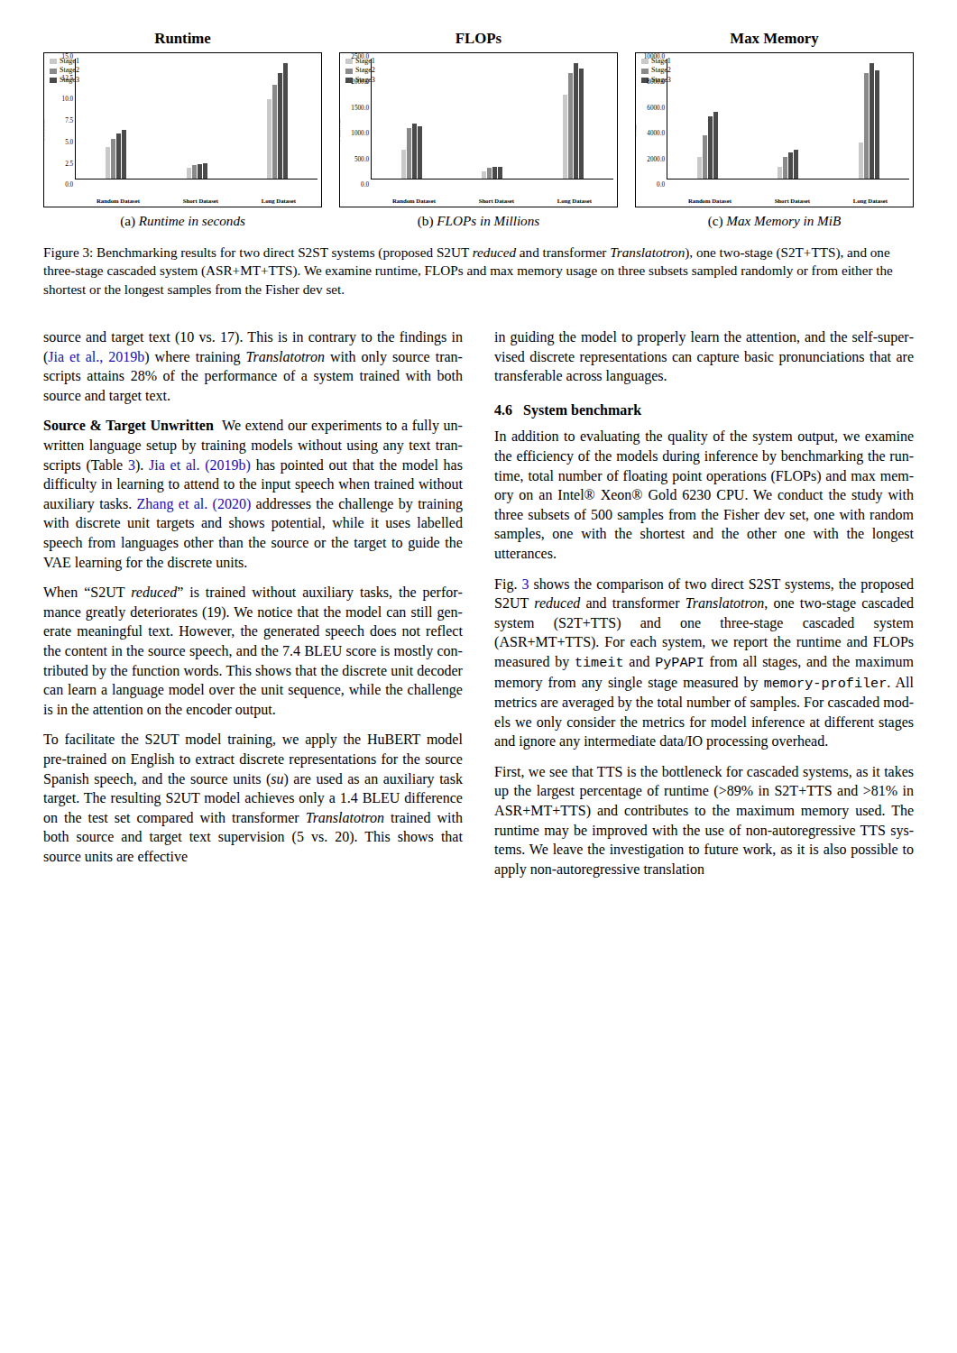Runtime
Stage1
Stage2
Stage3
Seconds
15.0
12.5
10.0
7.5
5.0
2.5
0.0
Random Dataset
Short Dataset
Long Dataset
(a) Runtime in seconds
FLOPs
Stage1
Stage2
Stage3
Millions
2500.0
2000.0
1500.0
1000.0
500.0
0.0
Random Dataset
Short Dataset
Long Dataset
(b) FLOPs in Millions
Max Memory
Stage1
Stage2
Stage3
MiB
10000.0
8000.0
6000.0
4000.0
2000.0
0.0
Random Dataset
Short Dataset
Long Dataset
(c) Max Memory in MiB
Figure 3: Benchmarking results for two direct S2ST systems (proposed S2UT reduced and transformer Translatotron), one two-stage (S2T+TTS), and one three-stage cascaded system (ASR+MT+TTS). We examine runtime, FLOPs and max memory usage on three subsets sampled randomly or from either the shortest or the longest samples from the Fisher dev set.
source and target text (10 vs. 17). This is in contrary to the findings in (Jia et al., 2019b) where training Translatotron with only source transcripts attains 28% of the performance of a system trained with both source and target text.
Source & Target Unwritten We extend our experiments to a fully unwritten language setup by training models without using any text transcripts (Table 3). Jia et al. (2019b) has pointed out that the model has difficulty in learning to attend to the input speech when trained without auxiliary tasks. Zhang et al. (2020) addresses the challenge by training with discrete unit targets and shows potential, while it uses labelled speech from languages other than the source or the target to guide the VAE learning for the discrete units.
When “S2UT reduced” is trained without auxiliary tasks, the performance greatly deteriorates (19). We notice that the model can still generate meaningful text. However, the generated speech does not reflect the content in the source speech, and the 7.4 BLEU score is mostly contributed by the function words. This shows that the discrete unit decoder can learn a language model over the unit sequence, while the challenge is in the attention on the encoder output.
To facilitate the S2UT model training, we apply the HuBERT model pre-trained on English to extract discrete representations for the source Spanish speech, and the source units (su) are used as an auxiliary task target. The resulting S2UT model achieves only a 1.4 BLEU difference on the test set compared with transformer Translatotron trained with both source and target text supervision (5 vs. 20). This shows that source units are effective
in guiding the model to properly learn the attention, and the self-supervised discrete representations can capture basic pronunciations that are transferable across languages.
4.6 System benchmark
In addition to evaluating the quality of the system output, we examine the efficiency of the models during inference by benchmarking the runtime, total number of floating point operations (FLOPs) and max memory on an Intel® Xeon® Gold 6230 CPU. We conduct the study with three subsets of 500 samples from the Fisher dev set, one with random samples, one with the shortest and the other one with the longest utterances.
Fig. 3 shows the comparison of two direct S2ST systems, the proposed S2UT reduced and transformer Translatotron, one two-stage cascaded system (S2T+TTS) and one three-stage cascaded system (ASR+MT+TTS). For each system, we report the runtime and FLOPs measured by timeit and PyPAPI from all stages, and the maximum memory from any single stage measured by memory-profiler. All metrics are averaged by the total number of samples. For cascaded models we only consider the metrics for model inference at different stages and ignore any intermediate data/IO processing overhead.
First, we see that TTS is the bottleneck for cascaded systems, as it takes up the largest percentage of runtime (>89% in S2T+TTS and >81% in ASR+MT+TTS) and contributes to the maximum memory used. The runtime may be improved with the use of non-autoregressive TTS systems. We leave the investigation to future work, as it is also possible to apply non-autoregressive translation